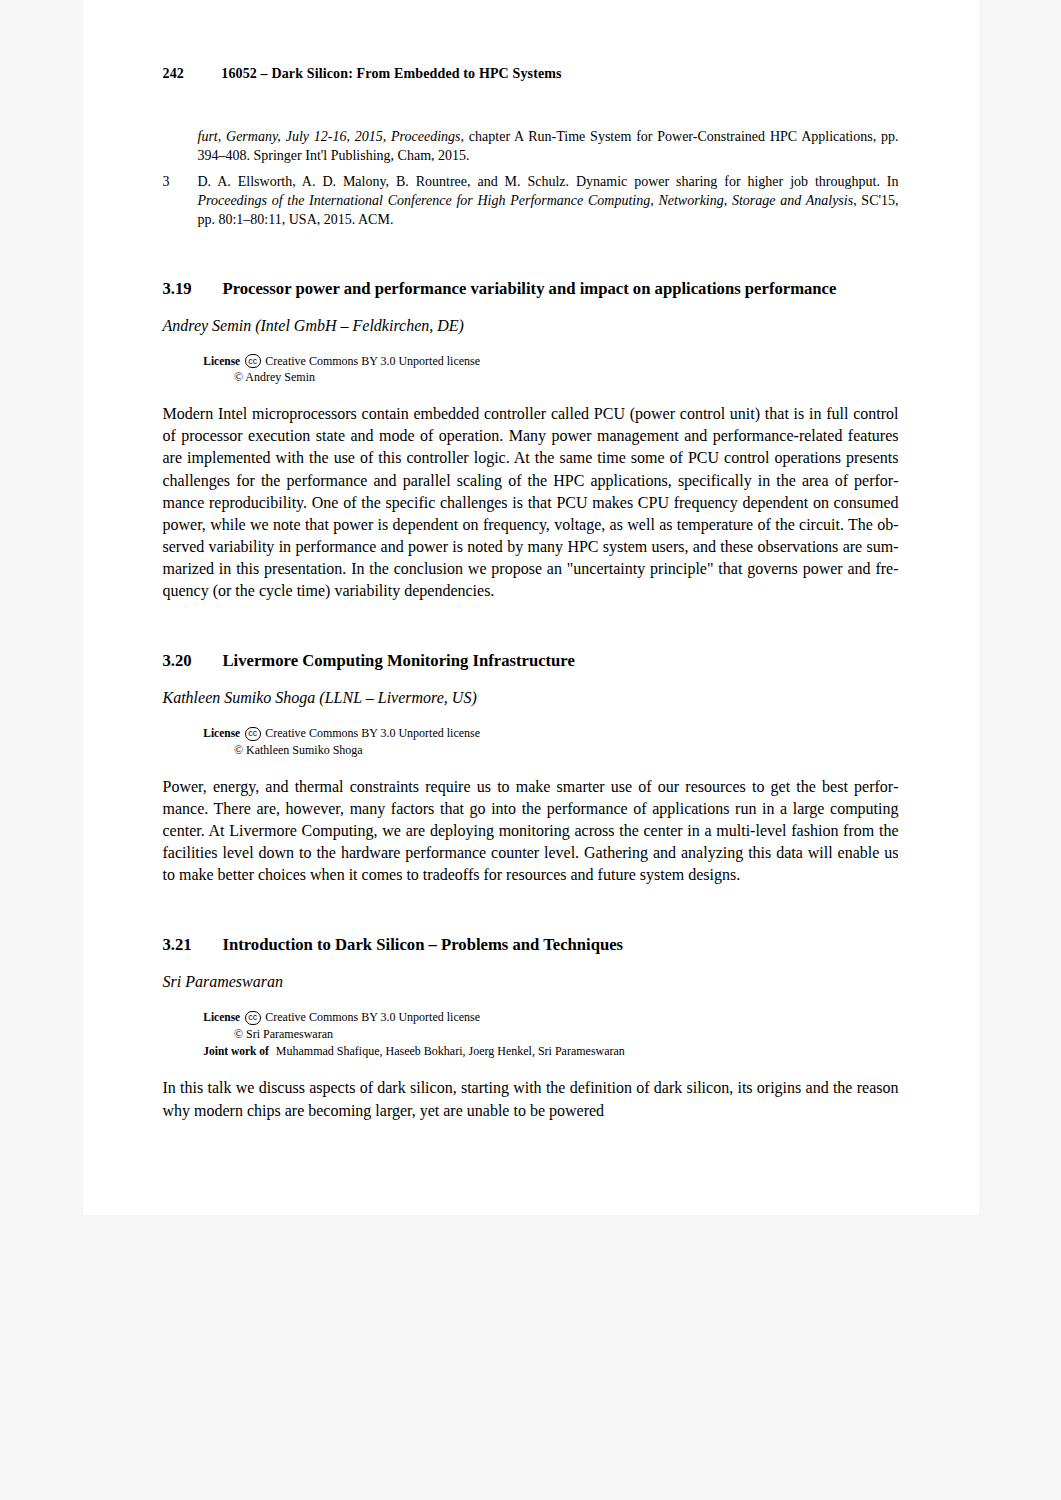242 16052 – Dark Silicon: From Embedded to HPC Systems
furt, Germany, July 12-16, 2015, Proceedings, chapter A Run-Time System for Power-Constrained HPC Applications, pp. 394–408. Springer Int'l Publishing, Cham, 2015.
3 D. A. Ellsworth, A. D. Malony, B. Rountree, and M. Schulz. Dynamic power sharing for higher job throughput. In Proceedings of the International Conference for High Performance Computing, Networking, Storage and Analysis, SC'15, pp. 80:1–80:11, USA, 2015. ACM.
3.19 Processor power and performance variability and impact on applications performance
Andrey Semin (Intel GmbH – Feldkirchen, DE)
License cc Creative Commons BY 3.0 Unported license © Andrey Semin
Modern Intel microprocessors contain embedded controller called PCU (power control unit) that is in full control of processor execution state and mode of operation. Many power management and performance-related features are implemented with the use of this controller logic. At the same time some of PCU control operations presents challenges for the performance and parallel scaling of the HPC applications, specifically in the area of performance reproducibility. One of the specific challenges is that PCU makes CPU frequency dependent on consumed power, while we note that power is dependent on frequency, voltage, as well as temperature of the circuit. The observed variability in performance and power is noted by many HPC system users, and these observations are summarized in this presentation. In the conclusion we propose an "uncertainty principle" that governs power and frequency (or the cycle time) variability dependencies.
3.20 Livermore Computing Monitoring Infrastructure
Kathleen Sumiko Shoga (LLNL – Livermore, US)
License cc Creative Commons BY 3.0 Unported license © Kathleen Sumiko Shoga
Power, energy, and thermal constraints require us to make smarter use of our resources to get the best performance. There are, however, many factors that go into the performance of applications run in a large computing center. At Livermore Computing, we are deploying monitoring across the center in a multi-level fashion from the facilities level down to the hardware performance counter level. Gathering and analyzing this data will enable us to make better choices when it comes to tradeoffs for resources and future system designs.
3.21 Introduction to Dark Silicon – Problems and Techniques
Sri Parameswaran
License cc Creative Commons BY 3.0 Unported license © Sri Parameswaran Joint work of Muhammad Shafique, Haseeb Bokhari, Joerg Henkel, Sri Parameswaran
In this talk we discuss aspects of dark silicon, starting with the definition of dark silicon, its origins and the reason why modern chips are becoming larger, yet are unable to be powered